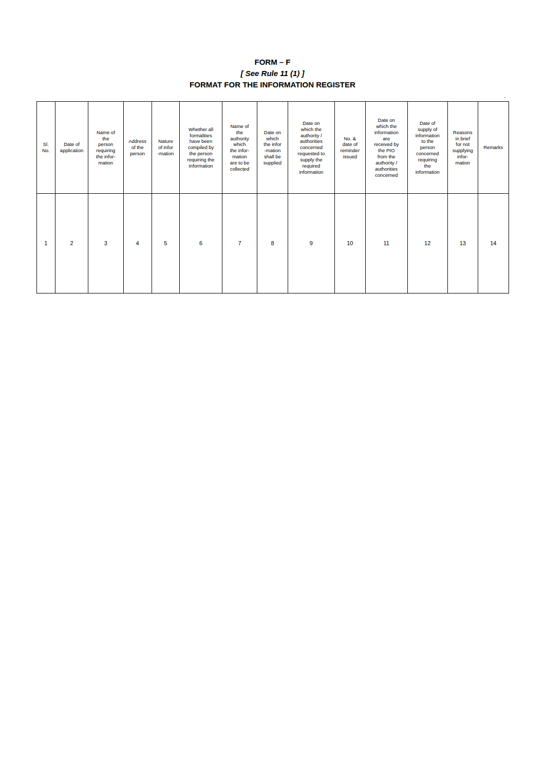FORM – F
[ See Rule 11 (1) ]
FORMAT FOR THE INFORMATION REGISTER
.
| Sl. No. | Date of application | Name of the person requiring the infor- mation | Address of the person | Nature of infor -mation | Whether all formalities have been compiled by the person requiring the information | Name of the authority which the infor- mation are to be collected | Date on which the infor -mation shall be supplied | Date on which the authority / authorities concerned requested to supply the required information | No. & date of reminder issued | Date on which the information are received by the PIO from the authority / authorities concerned | Date of supply of information to the person concerned requiring the information | Reasons in brief for not supplying infor- mation | Remarks |
| --- | --- | --- | --- | --- | --- | --- | --- | --- | --- | --- | --- | --- | --- |
| 1 | 2 | 3 | 4 | 5 | 6 | 7 | 8 | 9 | 10 | 11 | 12 | 13 | 14 |